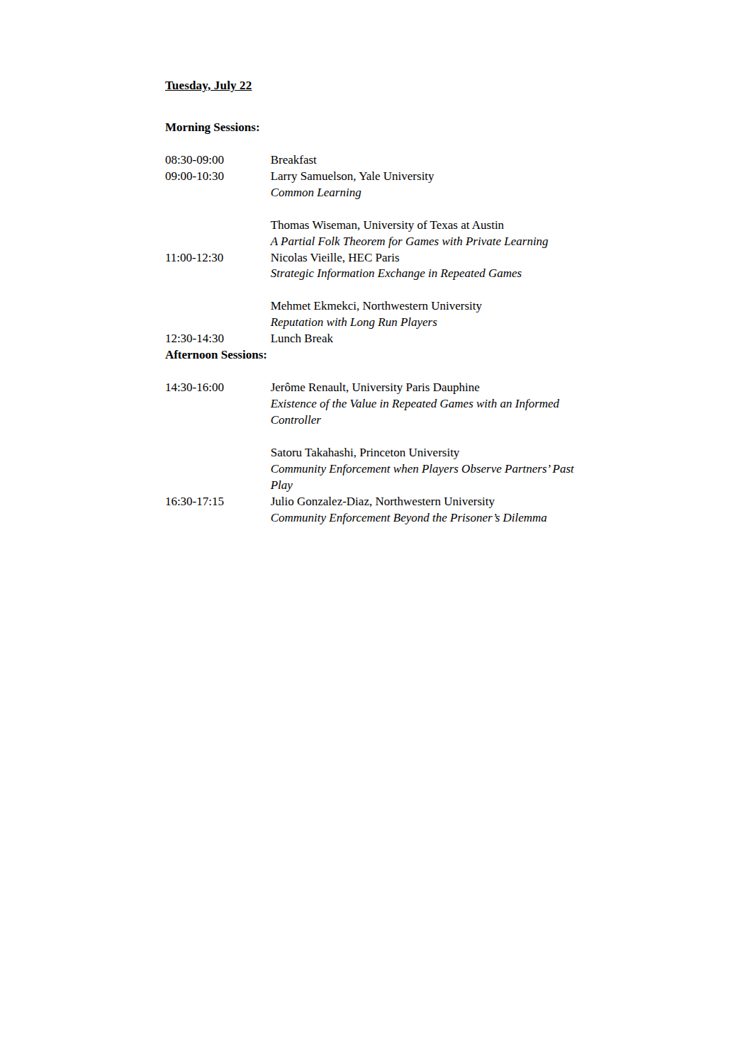Tuesday, July 22
Morning Sessions:
| 08:30-09:00 | Breakfast |
| 09:00-10:30 | Larry Samuelson, Yale University Common Learning Thomas Wiseman, University of Texas at Austin A Partial Folk Theorem for Games with Private Learning |
| 11:00-12:30 | Nicolas Vieille, HEC Paris Strategic Information Exchange in Repeated Games Mehmet Ekmekci, Northwestern University Reputation with Long Run Players |
| 12:30-14:30 | Lunch Break |
Afternoon Sessions:
| 14:30-16:00 | Jerôme Renault, University Paris Dauphine Existence of the Value in Repeated Games with an Informed Controller Satoru Takahashi, Princeton University Community Enforcement when Players Observe Partners’ Past Play |
| 16:30-17:15 | Julio Gonzalez-Diaz, Northwestern University Community Enforcement Beyond the Prisoner’s Dilemma |